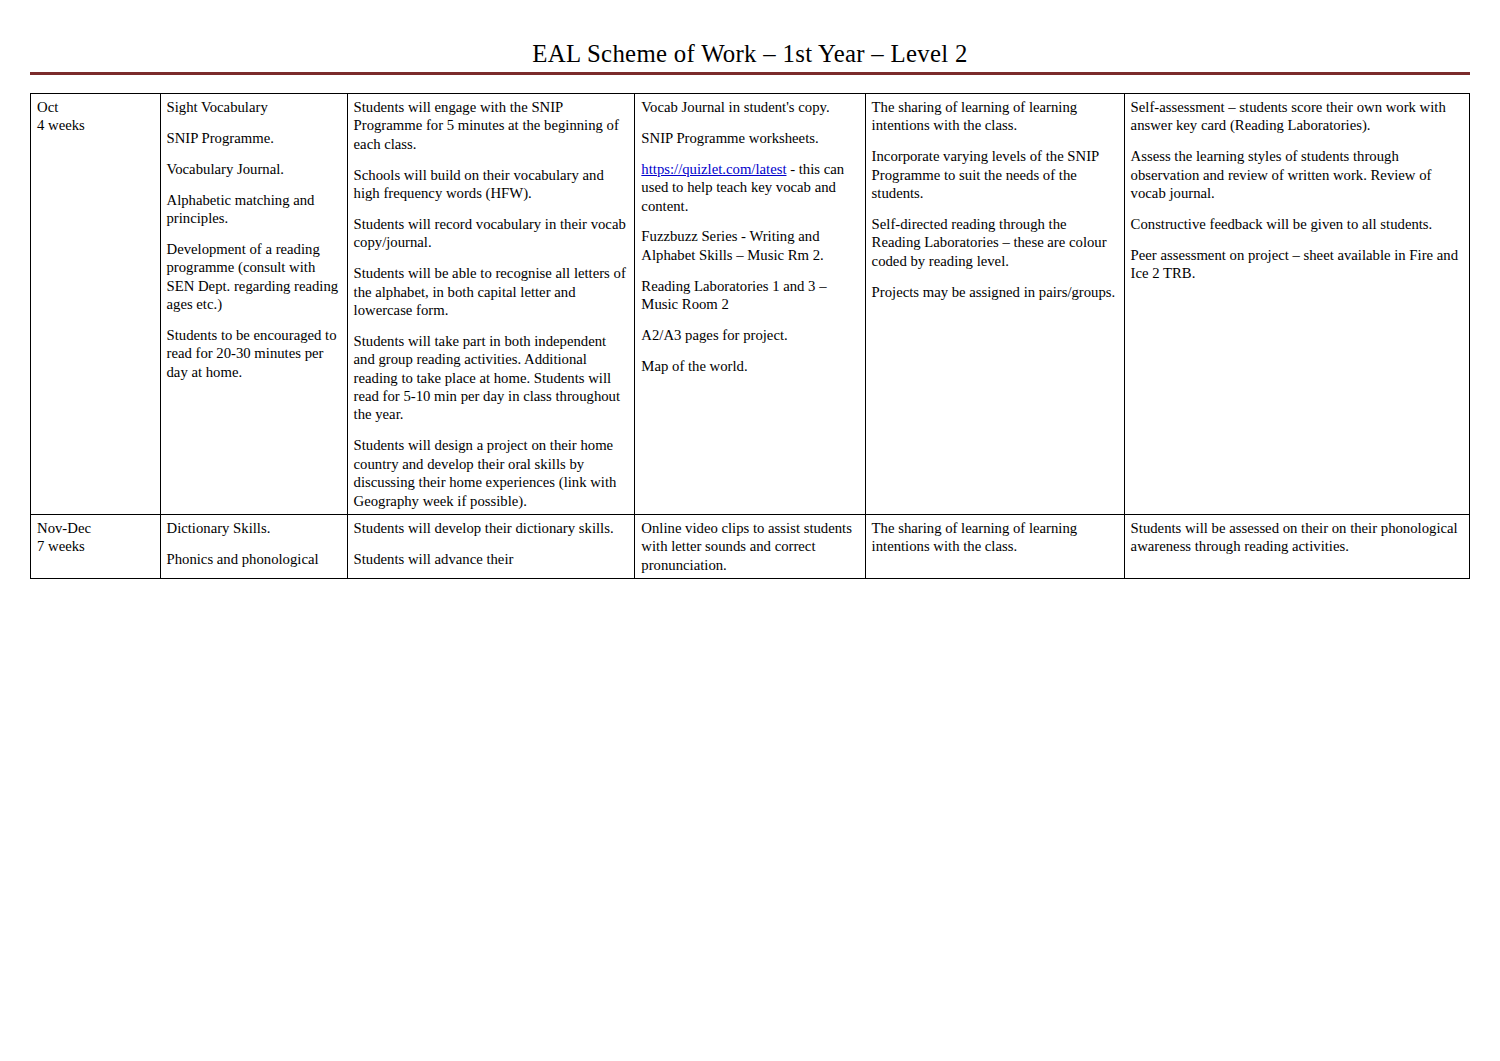EAL Scheme of Work – 1st Year – Level 2
| Oct 4 weeks | Sight Vocabulary SNIP Programme. Vocabulary Journal. Alphabetic matching and principles. Development of a reading programme (consult with SEN Dept. regarding reading ages etc.) Students to be encouraged to read for 20-30 minutes per day at home. | Students will engage with the SNIP Programme for 5 minutes at the beginning of each class. Schools will build on their vocabulary and high frequency words (HFW). Students will record vocabulary in their vocab copy/journal. Students will be able to recognise all letters of the alphabet, in both capital letter and lowercase form. Students will take part in both independent and group reading activities. Additional reading to take place at home. Students will read for 5-10 min per day in class throughout the year. Students will design a project on their home country and develop their oral skills by discussing their home experiences (link with Geography week if possible). | Vocab Journal in student's copy. SNIP Programme worksheets. https://quizlet.com/latest - this can used to help teach key vocab and content. Fuzzbuzz Series - Writing and Alphabet Skills – Music Rm 2. Reading Laboratories 1 and 3 – Music Room 2 A2/A3 pages for project. Map of the world. | The sharing of learning of learning intentions with the class. Incorporate varying levels of the SNIP Programme to suit the needs of the students. Self-directed reading through the Reading Laboratories – these are colour coded by reading level. Projects may be assigned in pairs/groups. | Self-assessment – students score their own work with answer key card (Reading Laboratories). Assess the learning styles of students through observation and review of written work. Review of vocab journal. Constructive feedback will be given to all students. Peer assessment on project – sheet available in Fire and Ice 2 TRB. |
| Nov-Dec 7 weeks | Dictionary Skills. Phonics and phonological | Students will develop their dictionary skills. Students will advance their | Online video clips to assist students with letter sounds and correct pronunciation. | The sharing of learning of learning intentions with the class. | Students will be assessed on their on their phonological awareness through reading activities. |